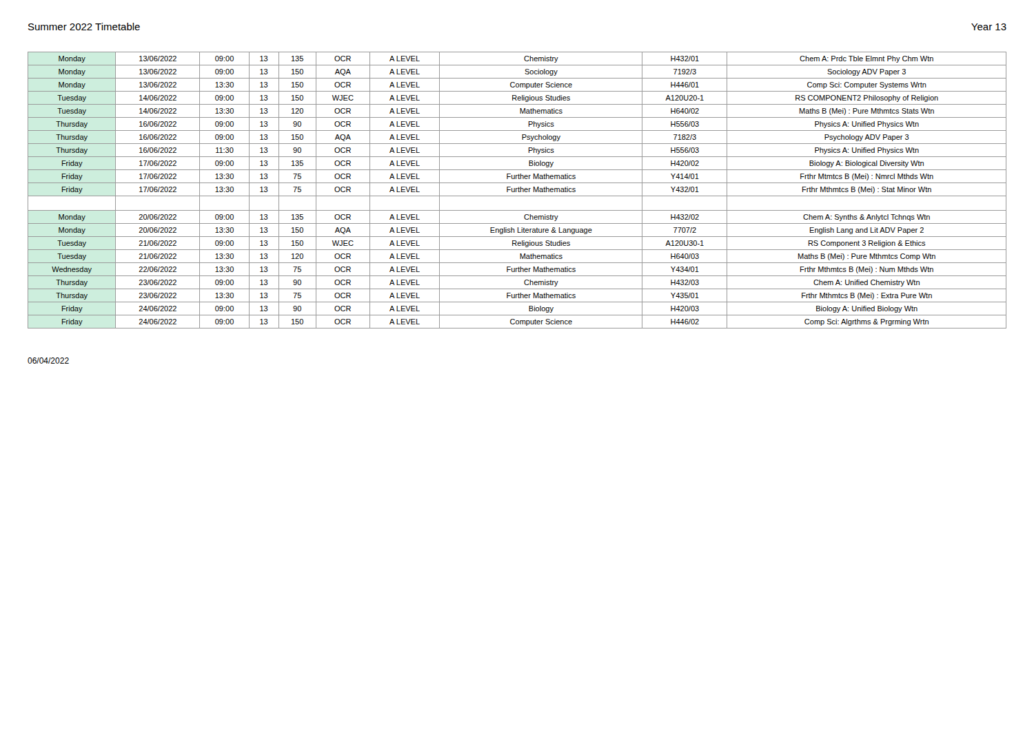Summer 2022 Timetable
Year 13
| Monday | 13/06/2022 | 09:00 | 13 | 135 | OCR | A LEVEL | Chemistry | H432/01 | Chem A: Prdc Tble Elmnt Phy Chm Wtn |
| Monday | 13/06/2022 | 09:00 | 13 | 150 | AQA | A LEVEL | Sociology | 7192/3 | Sociology ADV Paper 3 |
| Monday | 13/06/2022 | 13:30 | 13 | 150 | OCR | A LEVEL | Computer Science | H446/01 | Comp Sci: Computer Systems Wrtn |
| Tuesday | 14/06/2022 | 09:00 | 13 | 150 | WJEC | A LEVEL | Religious Studies | A120U20-1 | RS COMPONENT2 Philosophy of Religion |
| Tuesday | 14/06/2022 | 13:30 | 13 | 120 | OCR | A LEVEL | Mathematics | H640/02 | Maths B (Mei) : Pure Mthmtcs Stats Wtn |
| Thursday | 16/06/2022 | 09:00 | 13 | 90 | OCR | A LEVEL | Physics | H556/03 | Physics A: Unified Physics Wtn |
| Thursday | 16/06/2022 | 09:00 | 13 | 150 | AQA | A LEVEL | Psychology | 7182/3 | Psychology ADV Paper 3 |
| Thursday | 16/06/2022 | 11:30 | 13 | 90 | OCR | A LEVEL | Physics | H556/03 | Physics A: Unified Physics Wtn |
| Friday | 17/06/2022 | 09:00 | 13 | 135 | OCR | A LEVEL | Biology | H420/02 | Biology A: Biological Diversity Wtn |
| Friday | 17/06/2022 | 13:30 | 13 | 75 | OCR | A LEVEL | Further Mathematics | Y414/01 | Frthr Mtmtcs B (Mei) : Nmrcl Mthds Wtn |
| Friday | 17/06/2022 | 13:30 | 13 | 75 | OCR | A LEVEL | Further Mathematics | Y432/01 | Frthr Mthmtcs B (Mei) : Stat Minor Wtn |
| Monday | 20/06/2022 | 09:00 | 13 | 135 | OCR | A LEVEL | Chemistry | H432/02 | Chem A: Synths & Anlytcl Tchnqs Wtn |
| Monday | 20/06/2022 | 13:30 | 13 | 150 | AQA | A LEVEL | English Literature & Language | 7707/2 | English Lang and Lit ADV Paper 2 |
| Tuesday | 21/06/2022 | 09:00 | 13 | 150 | WJEC | A LEVEL | Religious Studies | A120U30-1 | RS Component 3 Religion & Ethics |
| Tuesday | 21/06/2022 | 13:30 | 13 | 120 | OCR | A LEVEL | Mathematics | H640/03 | Maths B (Mei) : Pure Mthmtcs Comp Wtn |
| Wednesday | 22/06/2022 | 13:30 | 13 | 75 | OCR | A LEVEL | Further Mathematics | Y434/01 | Frthr Mthmtcs B (Mei) : Num Mthds Wtn |
| Thursday | 23/06/2022 | 09:00 | 13 | 90 | OCR | A LEVEL | Chemistry | H432/03 | Chem A: Unified Chemistry Wtn |
| Thursday | 23/06/2022 | 13:30 | 13 | 75 | OCR | A LEVEL | Further Mathematics | Y435/01 | Frthr Mthmtcs B (Mei) : Extra Pure Wtn |
| Friday | 24/06/2022 | 09:00 | 13 | 90 | OCR | A LEVEL | Biology | H420/03 | Biology A: Unified Biology Wtn |
| Friday | 24/06/2022 | 09:00 | 13 | 150 | OCR | A LEVEL | Computer Science | H446/02 | Comp Sci: Algrthms & Prgrming Wrtn |
06/04/2022